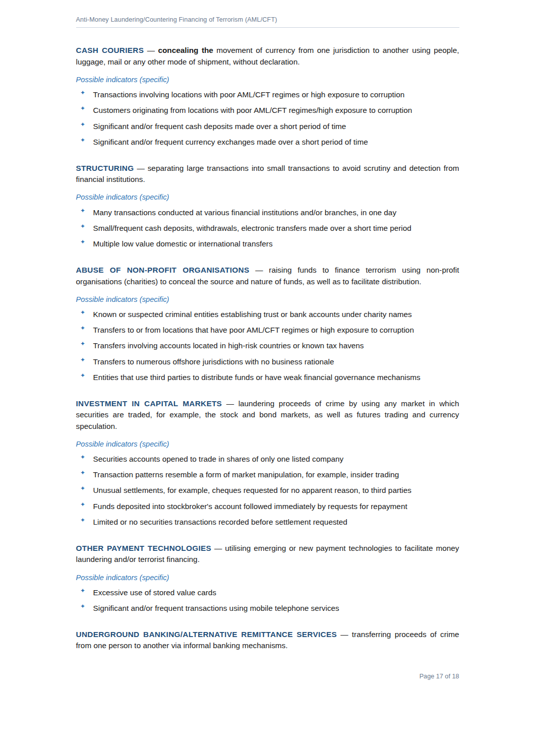Anti-Money Laundering/Countering Financing of Terrorism (AML/CFT)
Cash couriers — concealing the movement of currency from one jurisdiction to another using people, luggage, mail or any other mode of shipment, without declaration.
Possible indicators (specific)
Transactions involving locations with poor AML/CFT regimes or high exposure to corruption
Customers originating from locations with poor AML/CFT regimes/high exposure to corruption
Significant and/or frequent cash deposits made over a short period of time
Significant and/or frequent currency exchanges made over a short period of time
Structuring — separating large transactions into small transactions to avoid scrutiny and detection from financial institutions.
Possible indicators (specific)
Many transactions conducted at various financial institutions and/or branches, in one day
Small/frequent cash deposits, withdrawals, electronic transfers made over a short time period
Multiple low value domestic or international transfers
Abuse of non-profit organisations — raising funds to finance terrorism using non-profit organisations (charities) to conceal the source and nature of funds, as well as to facilitate distribution.
Possible indicators (specific)
Known or suspected criminal entities establishing trust or bank accounts under charity names
Transfers to or from locations that have poor AML/CFT regimes or high exposure to corruption
Transfers involving accounts located in high-risk countries or known tax havens
Transfers to numerous offshore jurisdictions with no business rationale
Entities that use third parties to distribute funds or have weak financial governance mechanisms
Investment in capital markets — laundering proceeds of crime by using any market in which securities are traded, for example, the stock and bond markets, as well as futures trading and currency speculation.
Possible indicators (specific)
Securities accounts opened to trade in shares of only one listed company
Transaction patterns resemble a form of market manipulation, for example, insider trading
Unusual settlements, for example, cheques requested for no apparent reason, to third parties
Funds deposited into stockbroker's account followed immediately by requests for repayment
Limited or no securities transactions recorded before settlement requested
Other payment technologies — utilising emerging or new payment technologies to facilitate money laundering and/or terrorist financing.
Possible indicators (specific)
Excessive use of stored value cards
Significant and/or frequent transactions using mobile telephone services
Underground banking/alternative remittance services — transferring proceeds of crime from one person to another via informal banking mechanisms.
Page 17 of 18